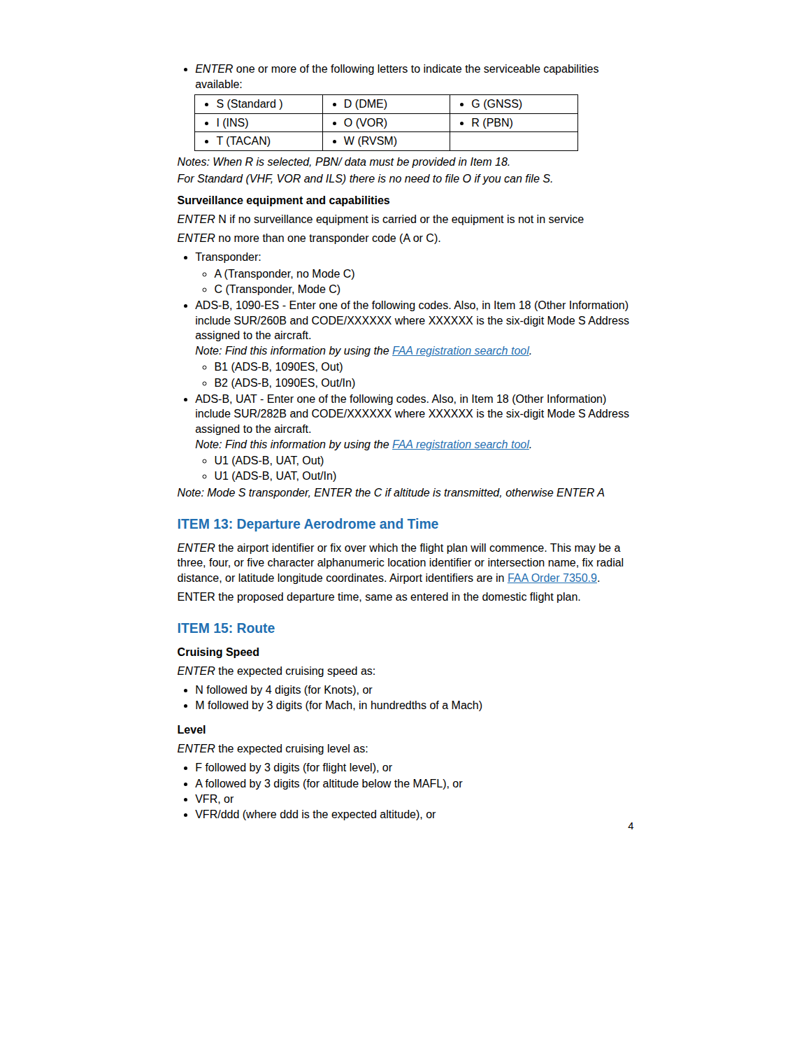ENTER one or more of the following letters to indicate the serviceable capabilities available:
| S (Standard ) | D (DME) | G (GNSS) |
| I (INS) | O (VOR) | R (PBN) |
| T (TACAN) | W (RVSM) | |
Notes: When R is selected, PBN/ data must be provided in Item 18.
For Standard (VHF, VOR and ILS) there is no need to file O if you can file S.
Surveillance equipment and capabilities
ENTER N if no surveillance equipment is carried or the equipment is not in service
ENTER no more than one transponder code (A or C).
Transponder:
A (Transponder, no Mode C)
C (Transponder, Mode C)
ADS-B, 1090-ES - Enter one of the following codes. Also, in Item 18 (Other Information) include SUR/260B and CODE/XXXXXX where XXXXXX is the six-digit Mode S Address assigned to the aircraft.
Note: Find this information by using the FAA registration search tool.
B1 (ADS-B, 1090ES, Out)
B2 (ADS-B, 1090ES, Out/In)
ADS-B, UAT - Enter one of the following codes. Also, in Item 18 (Other Information) include SUR/282B and CODE/XXXXXX where XXXXXX is the six-digit Mode S Address assigned to the aircraft.
Note: Find this information by using the FAA registration search tool.
U1 (ADS-B, UAT, Out)
U1 (ADS-B, UAT, Out/In)
Note: Mode S transponder, ENTER the C if altitude is transmitted, otherwise ENTER A
ITEM 13: Departure Aerodrome and Time
ENTER the airport identifier or fix over which the flight plan will commence. This may be a three, four, or five character alphanumeric location identifier or intersection name, fix radial distance, or latitude longitude coordinates. Airport identifiers are in FAA Order 7350.9.
ENTER the proposed departure time, same as entered in the domestic flight plan.
ITEM 15: Route
Cruising Speed
ENTER the expected cruising speed as:
N followed by 4 digits (for Knots), or
M followed by 3 digits (for Mach, in hundredths of a Mach)
Level
ENTER the expected cruising level as:
F followed by 3 digits (for flight level), or
A followed by 3 digits (for altitude below the MAFL), or
VFR, or
VFR/ddd (where ddd is the expected altitude), or
4